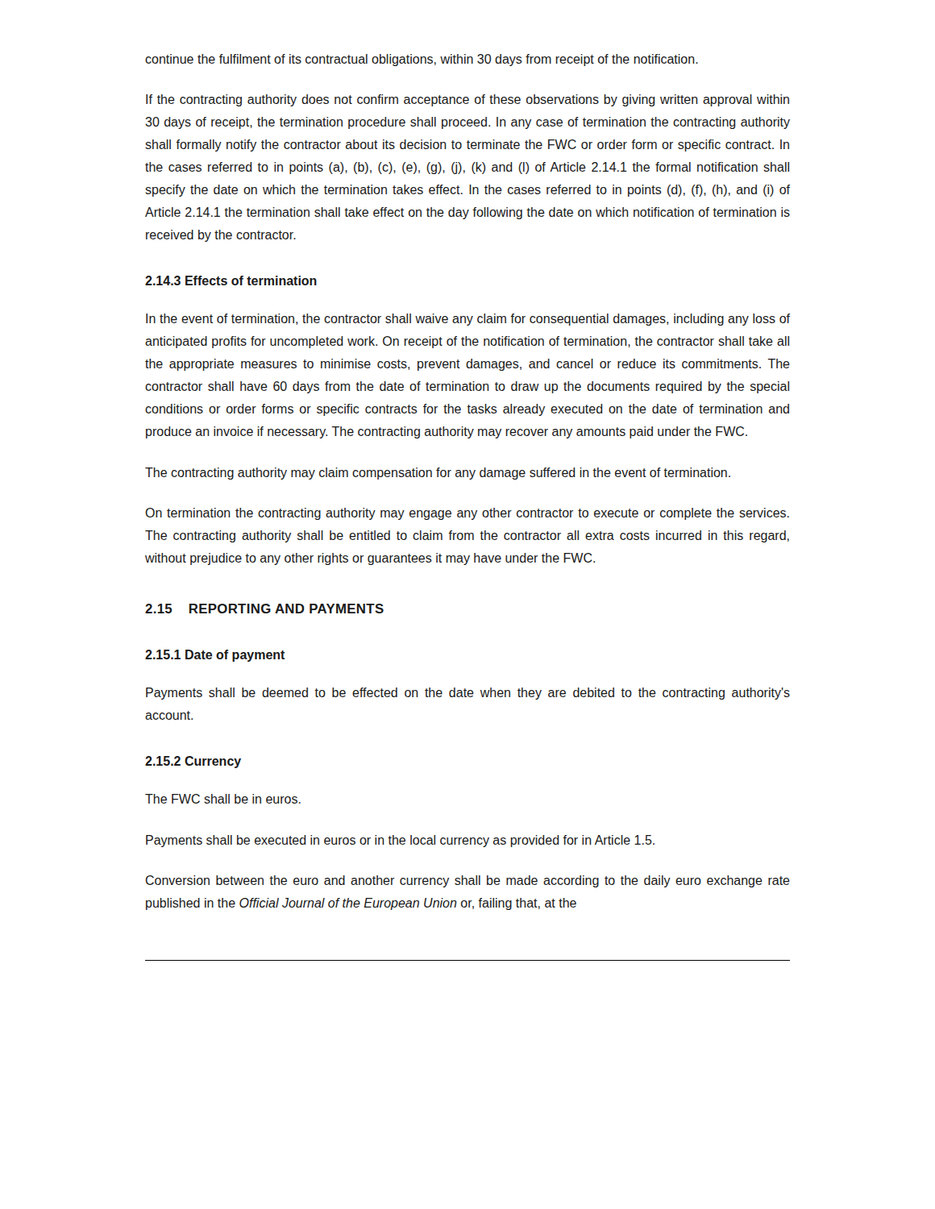continue the fulfilment of its contractual obligations, within 30 days from receipt of the notification.
If the contracting authority does not confirm acceptance of these observations by giving written approval within 30 days of receipt, the termination procedure shall proceed. In any case of termination the contracting authority shall formally notify the contractor about its decision to terminate the FWC or order form or specific contract. In the cases referred to in points (a), (b), (c), (e), (g), (j), (k) and (l) of Article 2.14.1 the formal notification shall specify the date on which the termination takes effect. In the cases referred to in points (d), (f), (h), and (i) of Article 2.14.1 the termination shall take effect on the day following the date on which notification of termination is received by the contractor.
2.14.3 Effects of termination
In the event of termination, the contractor shall waive any claim for consequential damages, including any loss of anticipated profits for uncompleted work. On receipt of the notification of termination, the contractor shall take all the appropriate measures to minimise costs, prevent damages, and cancel or reduce its commitments. The contractor shall have 60 days from the date of termination to draw up the documents required by the special conditions or order forms or specific contracts for the tasks already executed on the date of termination and produce an invoice if necessary. The contracting authority may recover any amounts paid under the FWC.
The contracting authority may claim compensation for any damage suffered in the event of termination.
On termination the contracting authority may engage any other contractor to execute or complete the services. The contracting authority shall be entitled to claim from the contractor all extra costs incurred in this regard, without prejudice to any other rights or guarantees it may have under the FWC.
2.15 REPORTING AND PAYMENTS
2.15.1 Date of payment
Payments shall be deemed to be effected on the date when they are debited to the contracting authority's account.
2.15.2 Currency
The FWC shall be in euros.
Payments shall be executed in euros or in the local currency as provided for in Article 1.5.
Conversion between the euro and another currency shall be made according to the daily euro exchange rate published in the Official Journal of the European Union or, failing that, at the